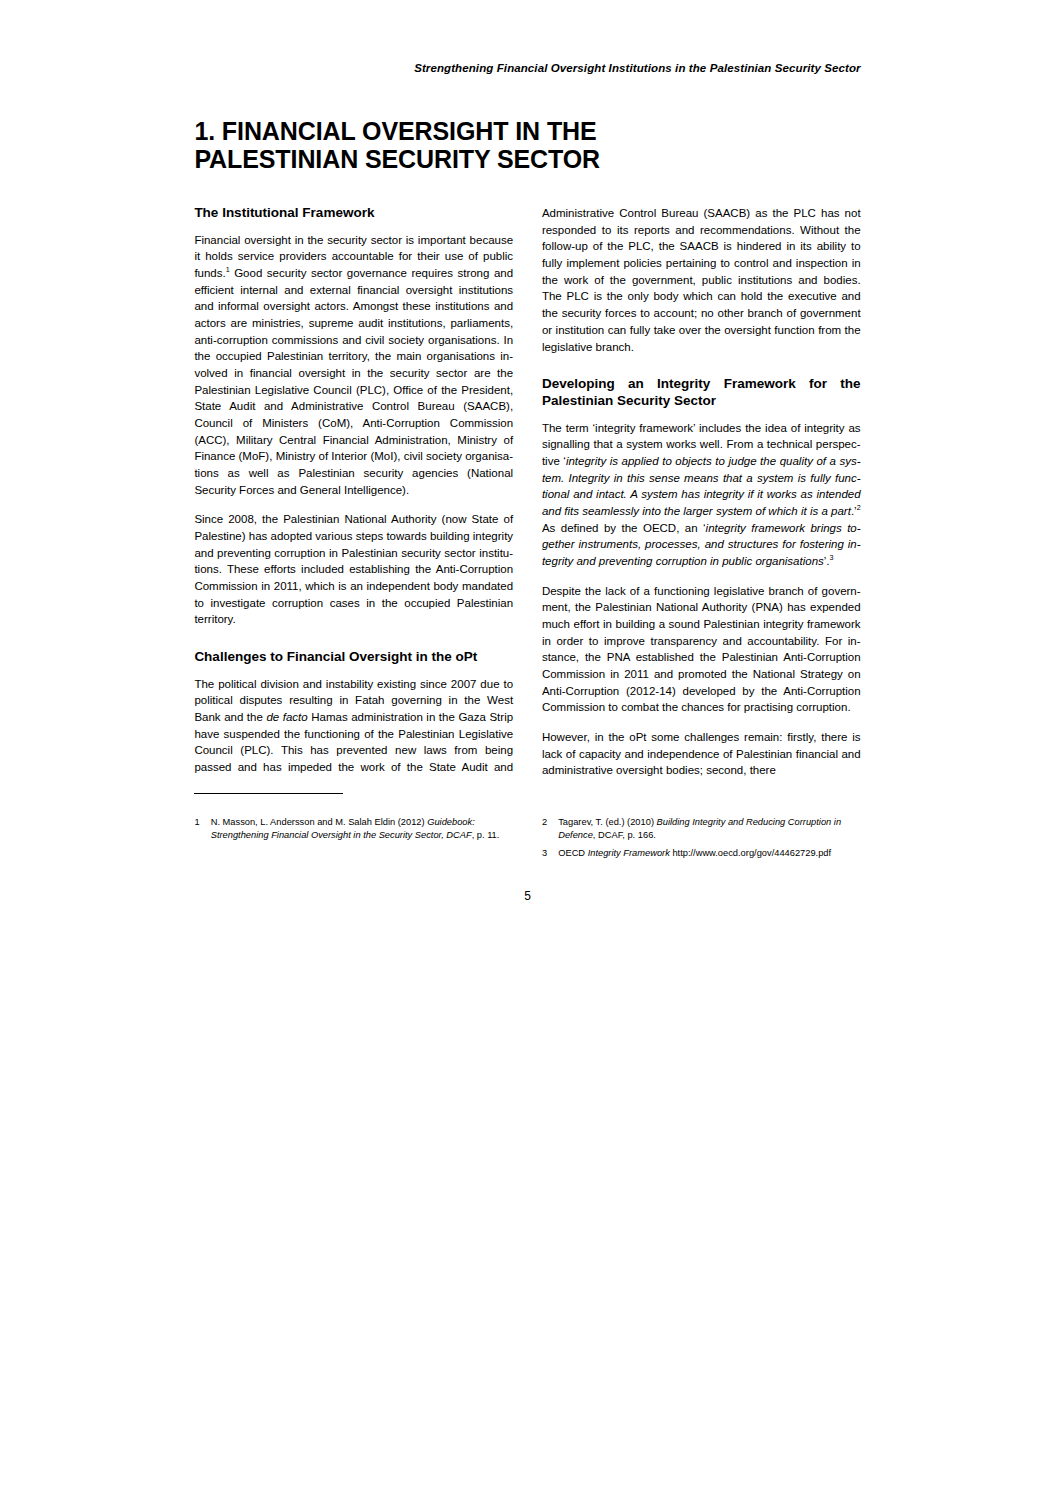Strengthening Financial Oversight Institutions in the Palestinian Security Sector
1. FINANCIAL OVERSIGHT IN THE
PALESTINIAN SECURITY SECTOR
The Institutional Framework
Financial oversight in the security sector is important because it holds service providers accountable for their use of public funds.1 Good security sector governance requires strong and efficient internal and external financial oversight institutions and informal oversight actors. Amongst these institutions and actors are ministries, supreme audit institutions, parliaments, anti-corruption commissions and civil society organisations. In the occupied Palestinian territory, the main organisations involved in financial oversight in the security sector are the Palestinian Legislative Council (PLC), Office of the President, State Audit and Administrative Control Bureau (SAACB), Council of Ministers (CoM), Anti-Corruption Commission (ACC), Military Central Financial Administration, Ministry of Finance (MoF), Ministry of Interior (MoI), civil society organisations as well as Palestinian security agencies (National Security Forces and General Intelligence).
Since 2008, the Palestinian National Authority (now State of Palestine) has adopted various steps towards building integrity and preventing corruption in Palestinian security sector institutions. These efforts included establishing the Anti-Corruption Commission in 2011, which is an independent body mandated to investigate corruption cases in the occupied Palestinian territory.
Challenges to Financial Oversight in the oPt
The political division and instability existing since 2007 due to political disputes resulting in Fatah governing in the West Bank and the de facto Hamas administration in the Gaza Strip have suspended the functioning of the Palestinian Legislative Council (PLC). This has prevented new laws from being passed and has impeded the work of the State Audit and Administrative Control Bureau (SAACB) as the PLC has not responded to its reports and recommendations. Without the follow-up of the PLC, the SAACB is hindered in its ability to fully implement policies pertaining to control and inspection in the work of the government, public institutions and bodies. The PLC is the only body which can hold the executive and the security forces to account; no other branch of government or institution can fully take over the oversight function from the legislative branch.
Developing an Integrity Framework for the Palestinian Security Sector
The term ‘integrity framework’ includes the idea of integrity as signalling that a system works well. From a technical perspective ‘integrity is applied to objects to judge the quality of a system. Integrity in this sense means that a system is fully functional and intact. A system has integrity if it works as intended and fits seamlessly into the larger system of which it is a part.’2 As defined by the OECD, an ‘integrity framework brings together instruments, processes, and structures for fostering integrity and preventing corruption in public organisations’.3
Despite the lack of a functioning legislative branch of government, the Palestinian National Authority (PNA) has expended much effort in building a sound Palestinian integrity framework in order to improve transparency and accountability. For instance, the PNA established the Palestinian Anti-Corruption Commission in 2011 and promoted the National Strategy on Anti-Corruption (2012-14) developed by the Anti-Corruption Commission to combat the chances for practising corruption.
However, in the oPt some challenges remain: firstly, there is lack of capacity and independence of Palestinian financial and administrative oversight bodies; second, there
1
N. Masson, L. Andersson and M. Salah Eldin (2012) Guidebook: Strengthening Financial Oversight in the Security Sector, DCAF, p. 11.
2
Tagarev, T. (ed.) (2010) Building Integrity and Reducing Corruption in Defence, DCAF, p. 166.
3
OECD Integrity Framework http://www.oecd.org/gov/44462729.pdf
5